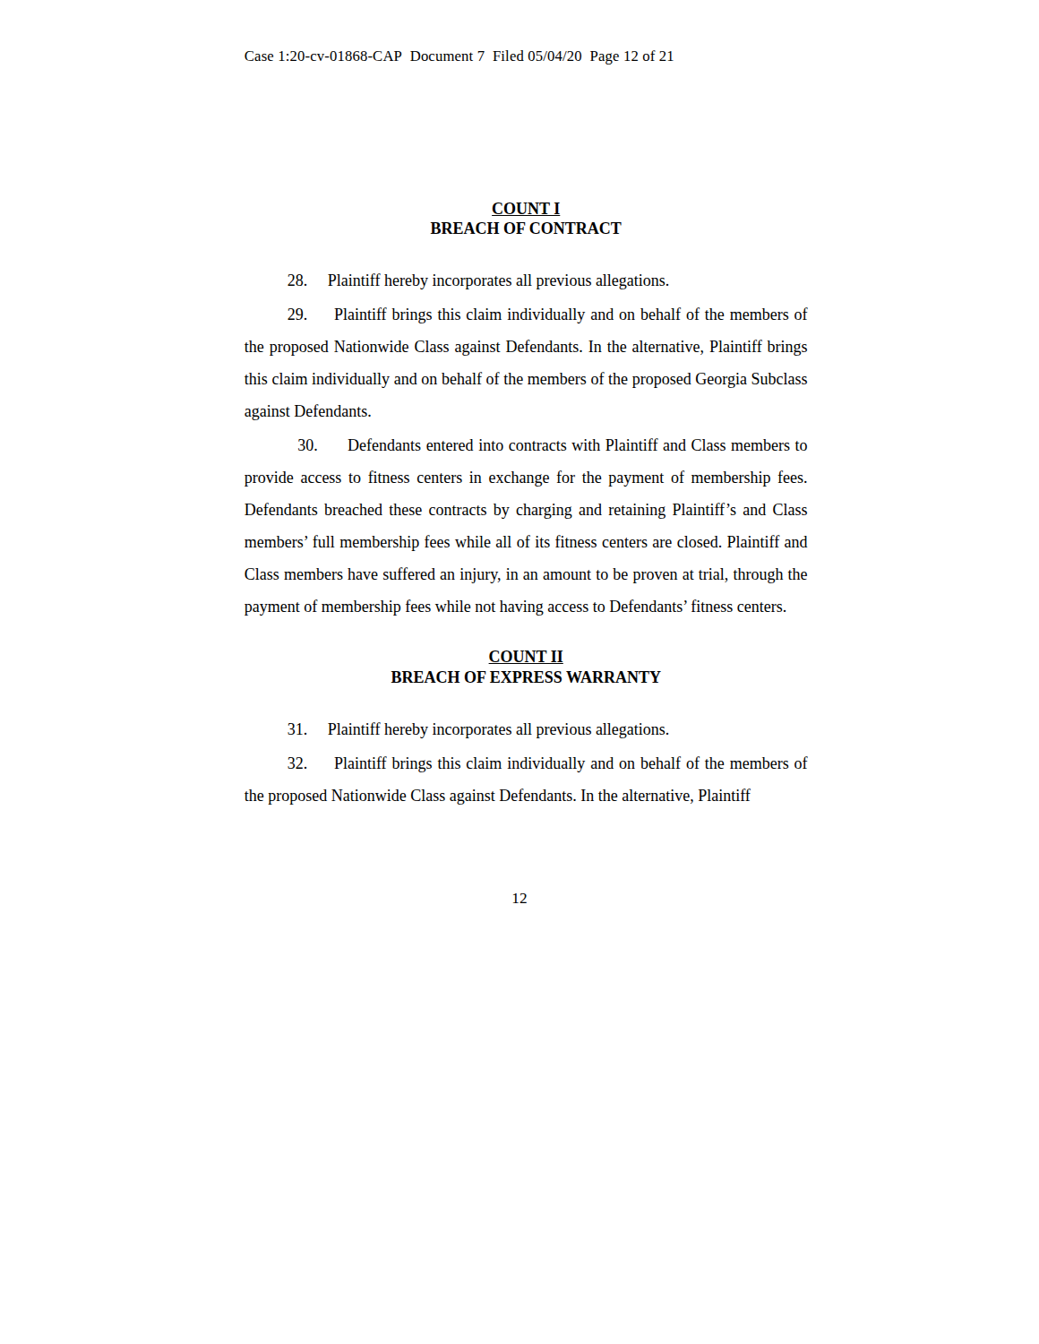Case 1:20-cv-01868-CAP Document 7 Filed 05/04/20 Page 12 of 21
COUNT I
BREACH OF CONTRACT
28. Plaintiff hereby incorporates all previous allegations.
29. Plaintiff brings this claim individually and on behalf of the members of the proposed Nationwide Class against Defendants. In the alternative, Plaintiff brings this claim individually and on behalf of the members of the proposed Georgia Subclass against Defendants.
30. Defendants entered into contracts with Plaintiff and Class members to provide access to fitness centers in exchange for the payment of membership fees. Defendants breached these contracts by charging and retaining Plaintiff’s and Class members’ full membership fees while all of its fitness centers are closed. Plaintiff and Class members have suffered an injury, in an amount to be proven at trial, through the payment of membership fees while not having access to Defendants’ fitness centers.
COUNT II
BREACH OF EXPRESS WARRANTY
31. Plaintiff hereby incorporates all previous allegations.
32. Plaintiff brings this claim individually and on behalf of the members of the proposed Nationwide Class against Defendants. In the alternative, Plaintiff
12